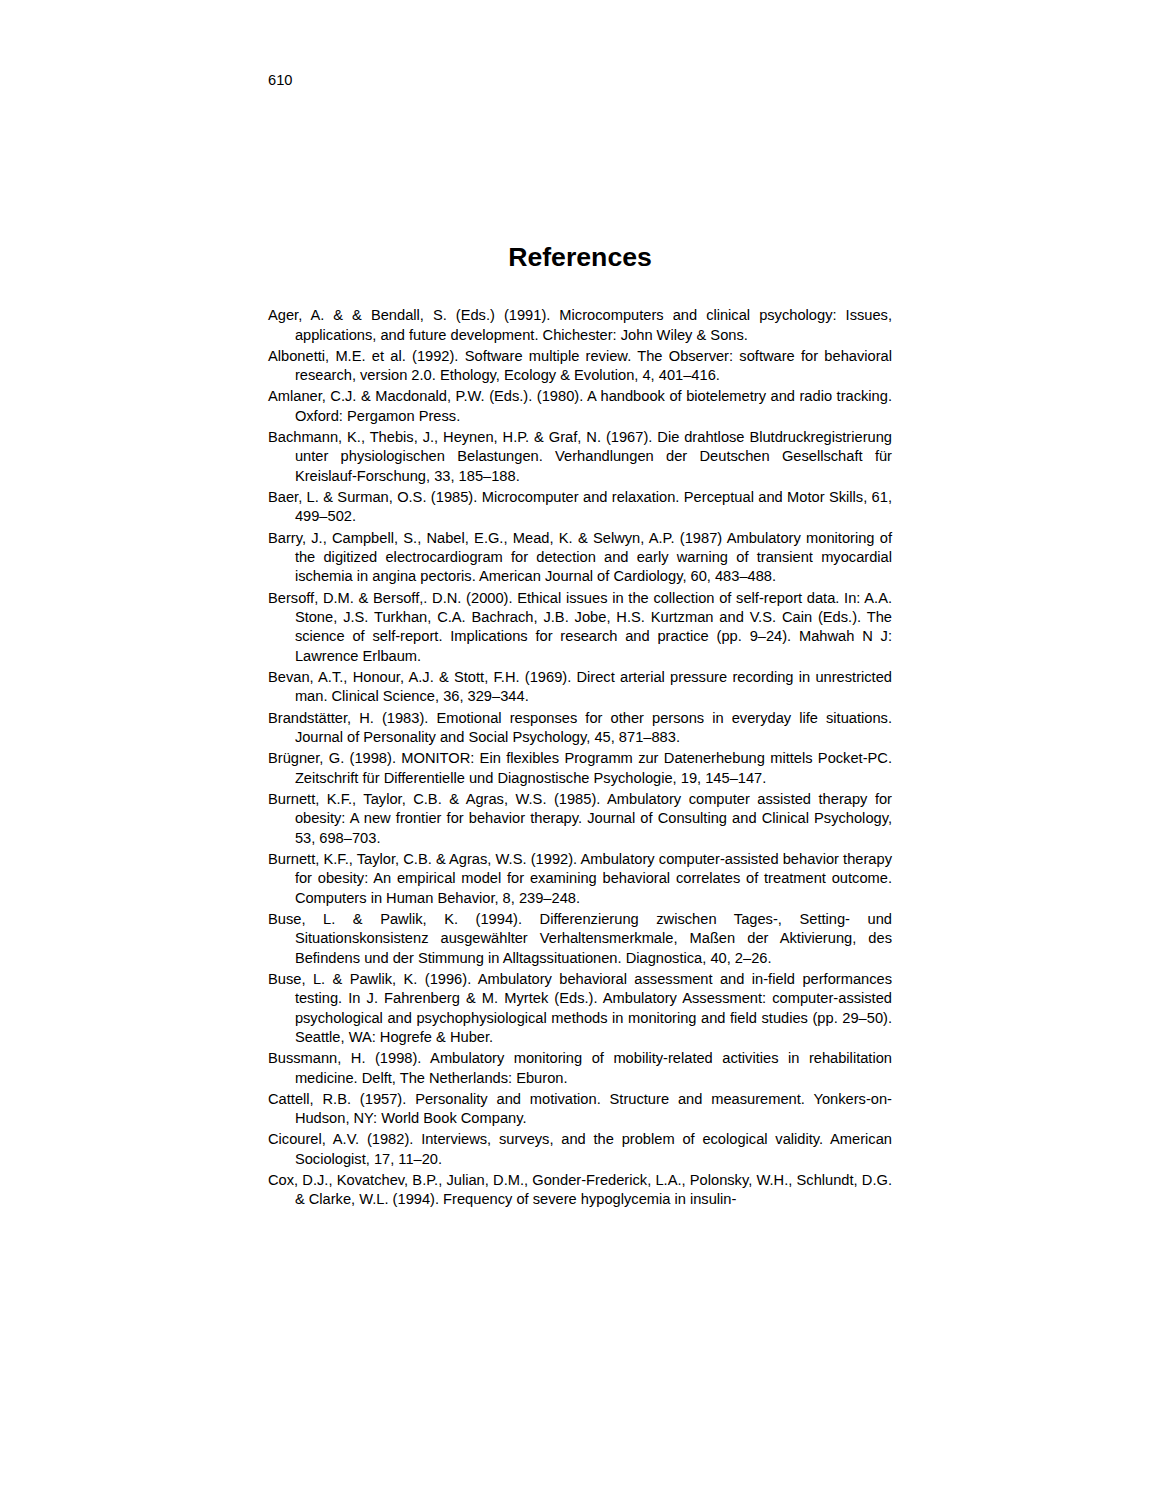610
References
Ager, A. & & Bendall, S. (Eds.) (1991). Microcomputers and clinical psychology: Issues, applications, and future development. Chichester: John Wiley & Sons.
Albonetti, M.E. et al. (1992). Software multiple review. The Observer: software for behavioral research, version 2.0. Ethology, Ecology & Evolution, 4, 401–416.
Amlaner, C.J. & Macdonald, P.W. (Eds.). (1980). A handbook of biotelemetry and radio tracking. Oxford: Pergamon Press.
Bachmann, K., Thebis, J., Heynen, H.P. & Graf, N. (1967). Die drahtlose Blutdruckregistrierung unter physiologischen Belastungen. Verhandlungen der Deutschen Gesellschaft für Kreislauf-Forschung, 33, 185–188.
Baer, L. & Surman, O.S. (1985). Microcomputer and relaxation. Perceptual and Motor Skills, 61, 499–502.
Barry, J., Campbell, S., Nabel, E.G., Mead, K. & Selwyn, A.P. (1987) Ambulatory monitoring of the digitized electrocardiogram for detection and early warning of transient myocardial ischemia in angina pectoris. American Journal of Cardiology, 60, 483–488.
Bersoff, D.M. & Bersoff,. D.N. (2000). Ethical issues in the collection of self-report data. In: A.A. Stone, J.S. Turkhan, C.A. Bachrach, J.B. Jobe, H.S. Kurtzman and V.S. Cain (Eds.). The science of self-report. Implications for research and practice (pp. 9–24). Mahwah N J: Lawrence Erlbaum.
Bevan, A.T., Honour, A.J. & Stott, F.H. (1969). Direct arterial pressure recording in unrestricted man. Clinical Science, 36, 329–344.
Brandstätter, H. (1983). Emotional responses for other persons in everyday life situations. Journal of Personality and Social Psychology, 45, 871–883.
Brügner, G. (1998). MONITOR: Ein flexibles Programm zur Datenerhebung mittels Pocket-PC. Zeitschrift für Differentielle und Diagnostische Psychologie, 19, 145–147.
Burnett, K.F., Taylor, C.B. & Agras, W.S. (1985). Ambulatory computer assisted therapy for obesity: A new frontier for behavior therapy. Journal of Consulting and Clinical Psychology, 53, 698–703.
Burnett, K.F., Taylor, C.B. & Agras, W.S. (1992). Ambulatory computer-assisted behavior therapy for obesity: An empirical model for examining behavioral correlates of treatment outcome. Computers in Human Behavior, 8, 239–248.
Buse, L. & Pawlik, K. (1994). Differenzierung zwischen Tages-, Setting- und Situationskonsistenz ausgewählter Verhaltensmerkmale, Maßen der Aktivierung, des Befindens und der Stimmung in Alltagssituationen. Diagnostica, 40, 2–26.
Buse, L. & Pawlik, K. (1996). Ambulatory behavioral assessment and in-field performances testing. In J. Fahrenberg & M. Myrtek (Eds.). Ambulatory Assessment: computer-assisted psychological and psychophysiological methods in monitoring and field studies (pp. 29–50). Seattle, WA: Hogrefe & Huber.
Bussmann, H. (1998). Ambulatory monitoring of mobility-related activities in rehabilitation medicine. Delft, The Netherlands: Eburon.
Cattell, R.B. (1957). Personality and motivation. Structure and measurement. Yonkers-on-Hudson, NY: World Book Company.
Cicourel, A.V. (1982). Interviews, surveys, and the problem of ecological validity. American Sociologist, 17, 11–20.
Cox, D.J., Kovatchev, B.P., Julian, D.M., Gonder-Frederick, L.A., Polonsky, W.H., Schlundt, D.G. & Clarke, W.L. (1994). Frequency of severe hypoglycemia in insulin-